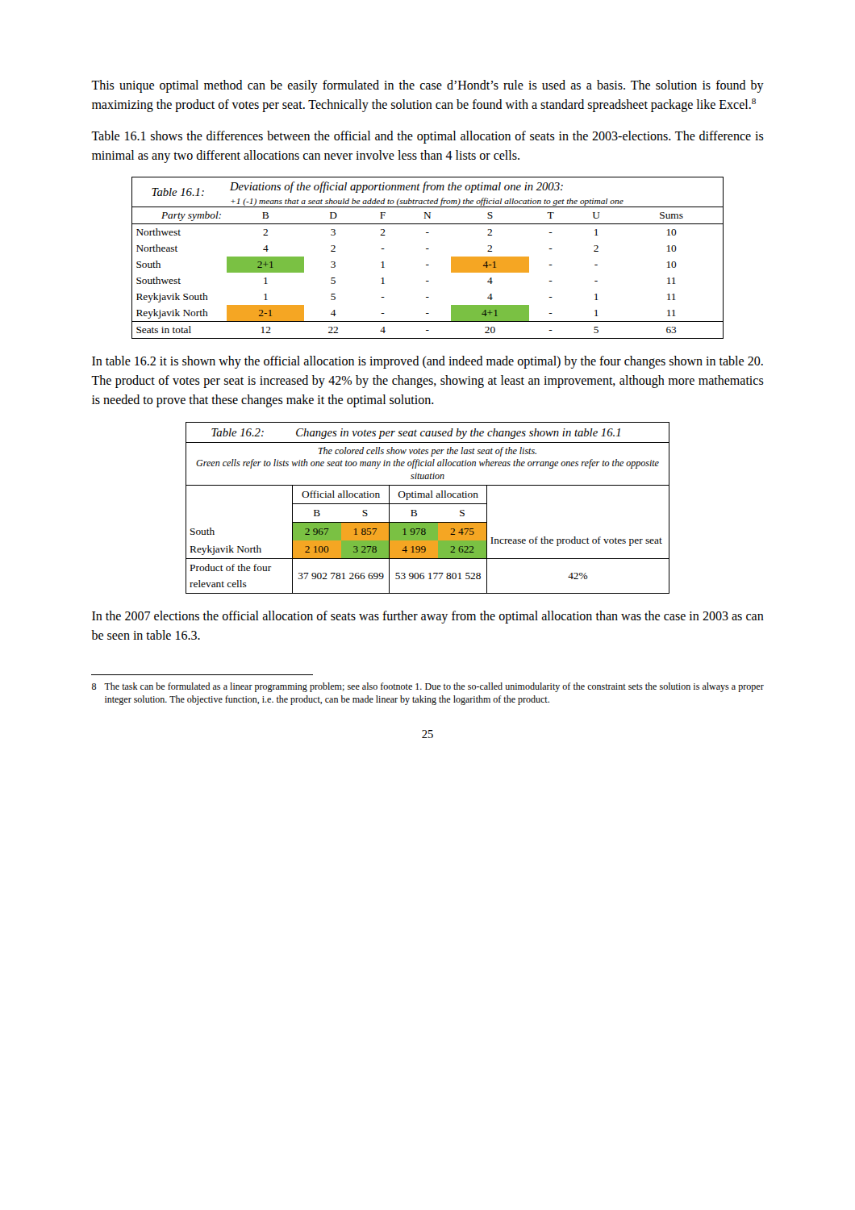This unique optimal method can be easily formulated in the case d’Hondt’s rule is used as a basis. The solution is found by maximizing the product of votes per seat. Technically the solution can be found with a standard spreadsheet package like Excel.8
Table 16.1 shows the differences between the official and the optimal allocation of seats in the 2003-elections. The difference is minimal as any two different allocations can never involve less than 4 lists or cells.
| Table 16.1: | Deviations of the official apportionment from the optimal one in 2003: +1 (-1) means that a seat should be added to (subtracted from) the official allocation to get the optimal one |
| Party symbol: | B | D | F | N | S | T | U | Sums |
| Northwest | 2 | 3 | 2 | - | 2 | - | 1 | 10 |
| Northeast | 4 | 2 | - | - | 2 | - | 2 | 10 |
| South | 2+1 | 3 | 1 | - | 4-1 | - | - | 10 |
| Southwest | 1 | 5 | 1 | - | 4 | - | - | 11 |
| Reykjavik South | 1 | 5 | - | - | 4 | - | 1 | 11 |
| Reykjavik North | 2-1 | 4 | - | - | 4+1 | - | 1 | 11 |
| Seats in total | 12 | 22 | 4 | - | 20 | - | 5 | 63 |
In table 16.2 it is shown why the official allocation is improved (and indeed made optimal) by the four changes shown in table 20. The product of votes per seat is increased by 42% by the changes, showing at least an improvement, although more mathematics is needed to prove that these changes make it the optimal solution.
| Table 16.2: | Changes in votes per seat caused by the changes shown in table 16.1 |
| The colored cells show votes per the last seat of the lists. Green cells refer to lists with one seat too many in the official allocation whereas the orrange ones refer to the opposite situation |
| | Official allocation | Optimal allocation | |
| | B | S | B | S |
| South | 2 967 | 1 857 | 1 978 | 2 475 | Increase of the product of votes per seat |
| Reykjavik North | 2 100 | 3 278 | 4 199 | 2 622 |
| Product of the four relevant cells | 37 902 781 266 699 | 53 906 177 801 528 | 42% |
In the 2007 elections the official allocation of seats was further away from the optimal allocation than was the case in 2003 as can be seen in table 16.3.
8
The task can be formulated as a linear programming problem; see also footnote 1. Due to the so-called unimodularity of the constraint sets the solution is always a proper integer solution. The objective function, i.e. the product, can be made linear by taking the logarithm of the product.
25